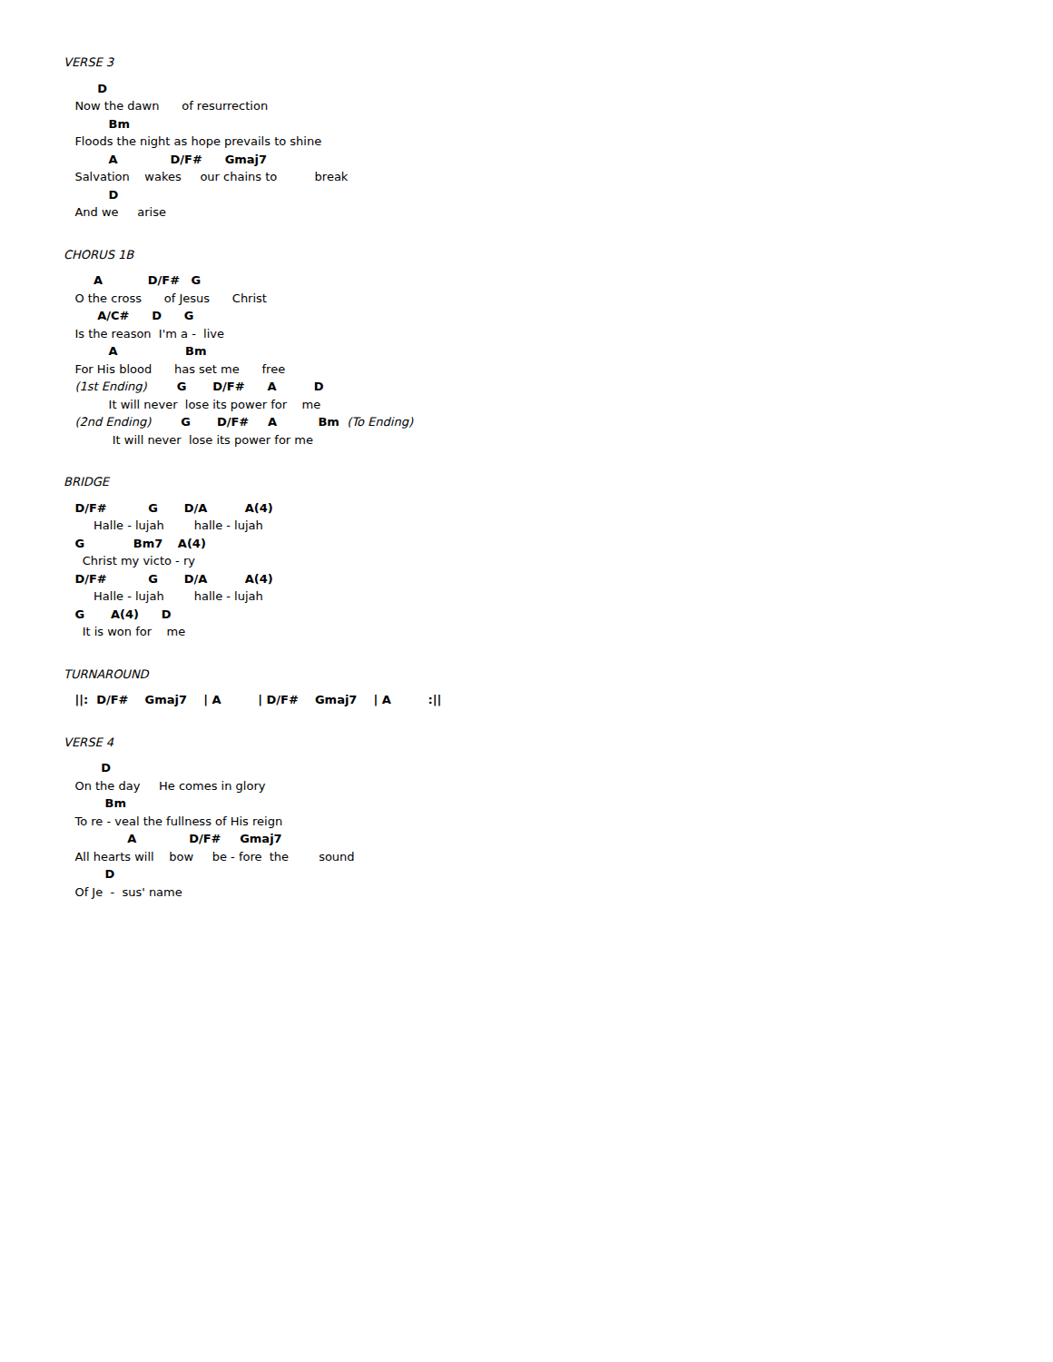VERSE 3
         D
   Now the dawn      of resurrection
            Bm
   Floods the night as hope prevails to shine
            A              D/F#      Gmaj7
   Salvation    wakes     our chains to          break
            D
   And we     arise
CHORUS 1B
        A            D/F#   G
   O the cross      of Jesus      Christ
         A/C#      D      G
   Is the reason  I'm a -  live
            A                  Bm
   For His blood      has set me      free
   (1st Ending)        G       D/F#      A          D
            It will never  lose its power for    me
   (2nd Ending)        G       D/F#     A           Bm  (To Ending)
             It will never  lose its power for me
BRIDGE
   D/F#           G       D/A          A(4)
        Halle - lujah        halle - lujah
   G             Bm7    A(4)
     Christ my victo - ry
   D/F#           G       D/A          A(4)
        Halle - lujah        halle - lujah
   G       A(4)      D
     It is won for    me
TURNAROUND
   ||:  D/F#    Gmaj7    | A         | D/F#    Gmaj7    | A         :||
VERSE 4
          D
   On the day     He comes in glory
           Bm
   To re - veal the fullness of His reign
                 A              D/F#     Gmaj7
   All hearts will    bow     be - fore  the        sound
           D
   Of Je  -  sus' name